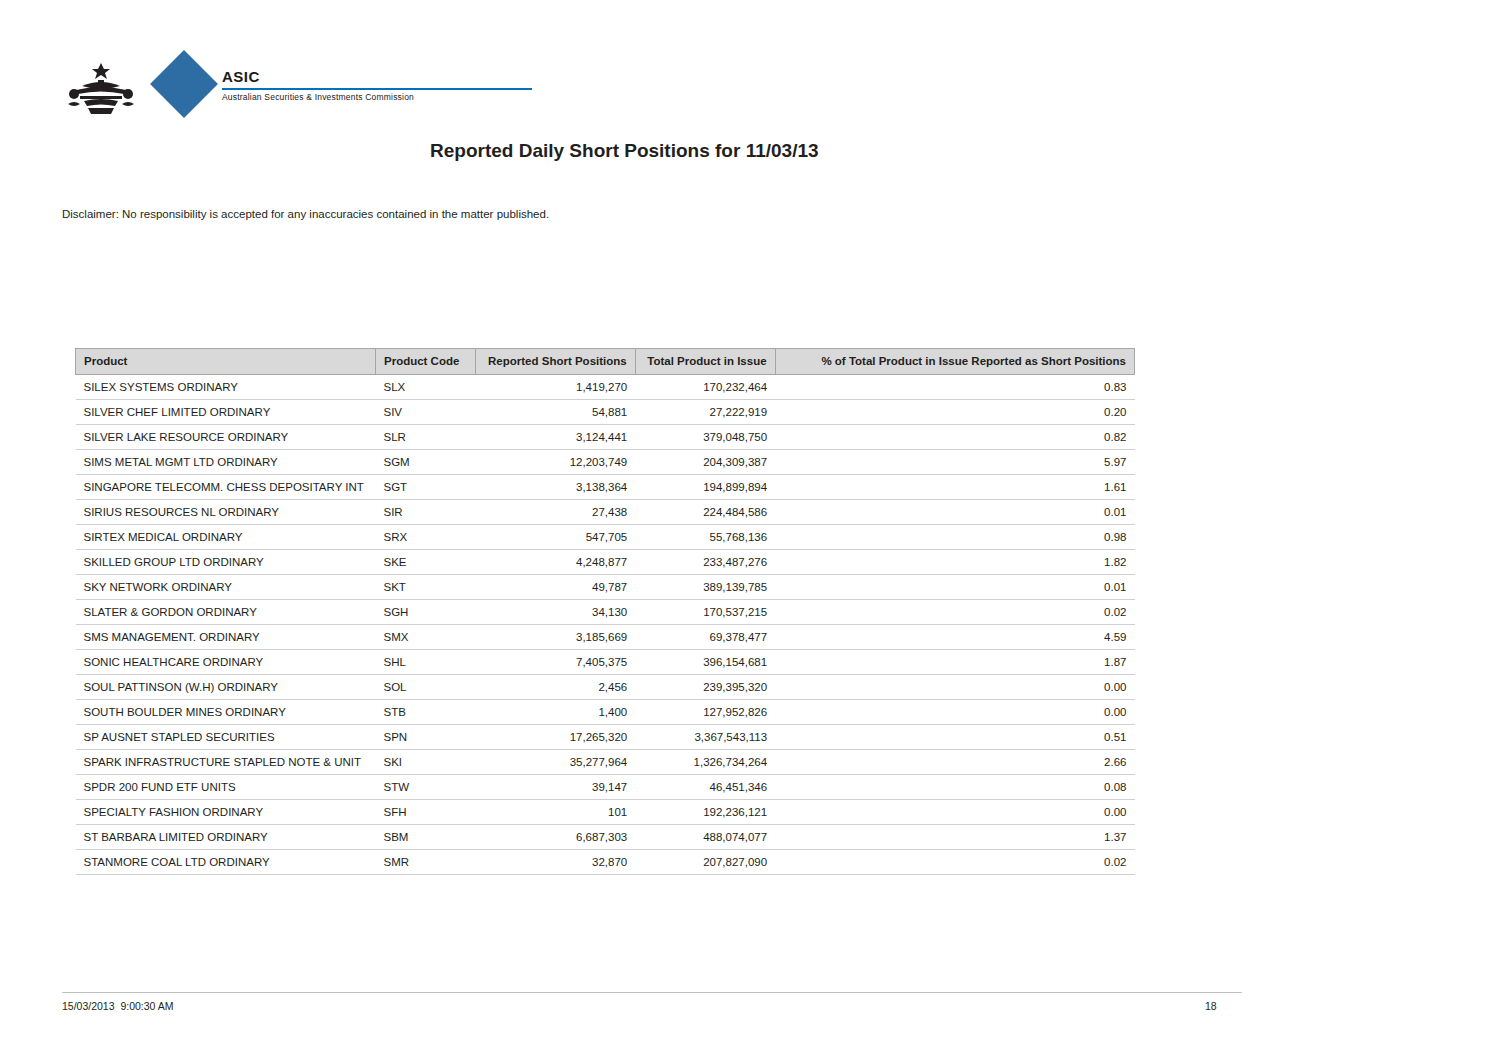ASIC
Australian Securities & Investments Commission
Reported Daily Short Positions for 11/03/13
Disclaimer: No responsibility is accepted for any inaccuracies contained in the matter published.
| Product | Product Code | Reported Short Positions | Total Product in Issue | % of Total Product in Issue Reported as Short Positions |
| --- | --- | --- | --- | --- |
| SILEX SYSTEMS ORDINARY | SLX | 1,419,270 | 170,232,464 | 0.83 |
| SILVER CHEF LIMITED ORDINARY | SIV | 54,881 | 27,222,919 | 0.20 |
| SILVER LAKE RESOURCE ORDINARY | SLR | 3,124,441 | 379,048,750 | 0.82 |
| SIMS METAL MGMT LTD ORDINARY | SGM | 12,203,749 | 204,309,387 | 5.97 |
| SINGAPORE TELECOMM. CHESS DEPOSITARY INT | SGT | 3,138,364 | 194,899,894 | 1.61 |
| SIRIUS RESOURCES NL ORDINARY | SIR | 27,438 | 224,484,586 | 0.01 |
| SIRTEX MEDICAL ORDINARY | SRX | 547,705 | 55,768,136 | 0.98 |
| SKILLED GROUP LTD ORDINARY | SKE | 4,248,877 | 233,487,276 | 1.82 |
| SKY NETWORK ORDINARY | SKT | 49,787 | 389,139,785 | 0.01 |
| SLATER & GORDON ORDINARY | SGH | 34,130 | 170,537,215 | 0.02 |
| SMS MANAGEMENT. ORDINARY | SMX | 3,185,669 | 69,378,477 | 4.59 |
| SONIC HEALTHCARE ORDINARY | SHL | 7,405,375 | 396,154,681 | 1.87 |
| SOUL PATTINSON (W.H) ORDINARY | SOL | 2,456 | 239,395,320 | 0.00 |
| SOUTH BOULDER MINES ORDINARY | STB | 1,400 | 127,952,826 | 0.00 |
| SP AUSNET STAPLED SECURITIES | SPN | 17,265,320 | 3,367,543,113 | 0.51 |
| SPARK INFRASTRUCTURE STAPLED NOTE & UNIT | SKI | 35,277,964 | 1,326,734,264 | 2.66 |
| SPDR 200 FUND ETF UNITS | STW | 39,147 | 46,451,346 | 0.08 |
| SPECIALTY FASHION ORDINARY | SFH | 101 | 192,236,121 | 0.00 |
| ST BARBARA LIMITED ORDINARY | SBM | 6,687,303 | 488,074,077 | 1.37 |
| STANMORE COAL LTD ORDINARY | SMR | 32,870 | 207,827,090 | 0.02 |
15/03/2013 9:00:30 AM
18